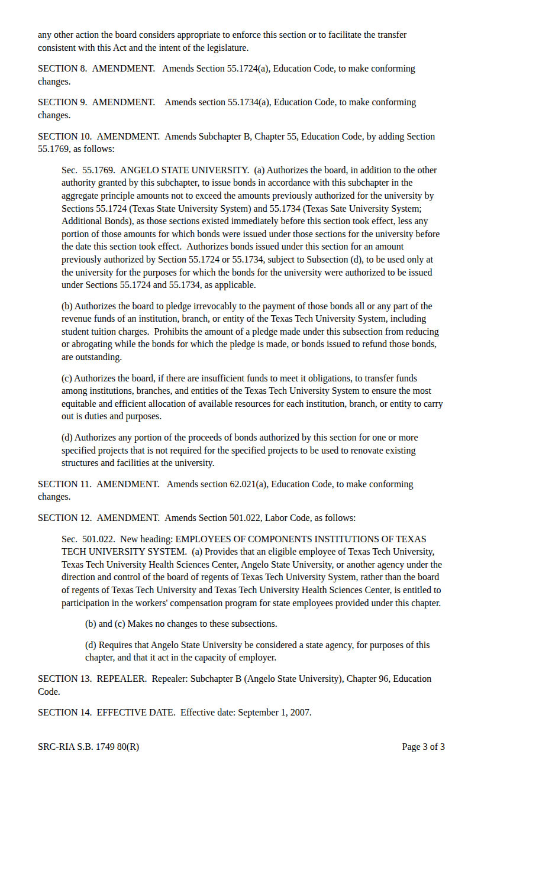any other action the board considers appropriate to enforce this section or to facilitate the transfer consistent with this Act and the intent of the legislature.
SECTION 8. AMENDMENT. Amends Section 55.1724(a), Education Code, to make conforming changes.
SECTION 9. AMENDMENT. Amends section 55.1734(a), Education Code, to make conforming changes.
SECTION 10. AMENDMENT. Amends Subchapter B, Chapter 55, Education Code, by adding Section 55.1769, as follows:
Sec. 55.1769. ANGELO STATE UNIVERSITY. (a) Authorizes the board, in addition to the other authority granted by this subchapter, to issue bonds in accordance with this subchapter in the aggregate principle amounts not to exceed the amounts previously authorized for the university by Sections 55.1724 (Texas State University System) and 55.1734 (Texas Sate University System; Additional Bonds), as those sections existed immediately before this section took effect, less any portion of those amounts for which bonds were issued under those sections for the university before the date this section took effect. Authorizes bonds issued under this section for an amount previously authorized by Section 55.1724 or 55.1734, subject to Subsection (d), to be used only at the university for the purposes for which the bonds for the university were authorized to be issued under Sections 55.1724 and 55.1734, as applicable.
(b) Authorizes the board to pledge irrevocably to the payment of those bonds all or any part of the revenue funds of an institution, branch, or entity of the Texas Tech University System, including student tuition charges. Prohibits the amount of a pledge made under this subsection from reducing or abrogating while the bonds for which the pledge is made, or bonds issued to refund those bonds, are outstanding.
(c) Authorizes the board, if there are insufficient funds to meet it obligations, to transfer funds among institutions, branches, and entities of the Texas Tech University System to ensure the most equitable and efficient allocation of available resources for each institution, branch, or entity to carry out is duties and purposes.
(d) Authorizes any portion of the proceeds of bonds authorized by this section for one or more specified projects that is not required for the specified projects to be used to renovate existing structures and facilities at the university.
SECTION 11. AMENDMENT. Amends section 62.021(a), Education Code, to make conforming changes.
SECTION 12. AMENDMENT. Amends Section 501.022, Labor Code, as follows:
Sec. 501.022. New heading: EMPLOYEES OF COMPONENTS INSTITUTIONS OF TEXAS TECH UNIVERSITY SYSTEM. (a) Provides that an eligible employee of Texas Tech University, Texas Tech University Health Sciences Center, Angelo State University, or another agency under the direction and control of the board of regents of Texas Tech University System, rather than the board of regents of Texas Tech University and Texas Tech University Health Sciences Center, is entitled to participation in the workers' compensation program for state employees provided under this chapter.
(b) and (c) Makes no changes to these subsections.
(d) Requires that Angelo State University be considered a state agency, for purposes of this chapter, and that it act in the capacity of employer.
SECTION 13. REPEALER. Repealer: Subchapter B (Angelo State University), Chapter 96, Education Code.
SECTION 14. EFFECTIVE DATE. Effective date: September 1, 2007.
SRC-RIA S.B. 1749 80(R) Page 3 of 3